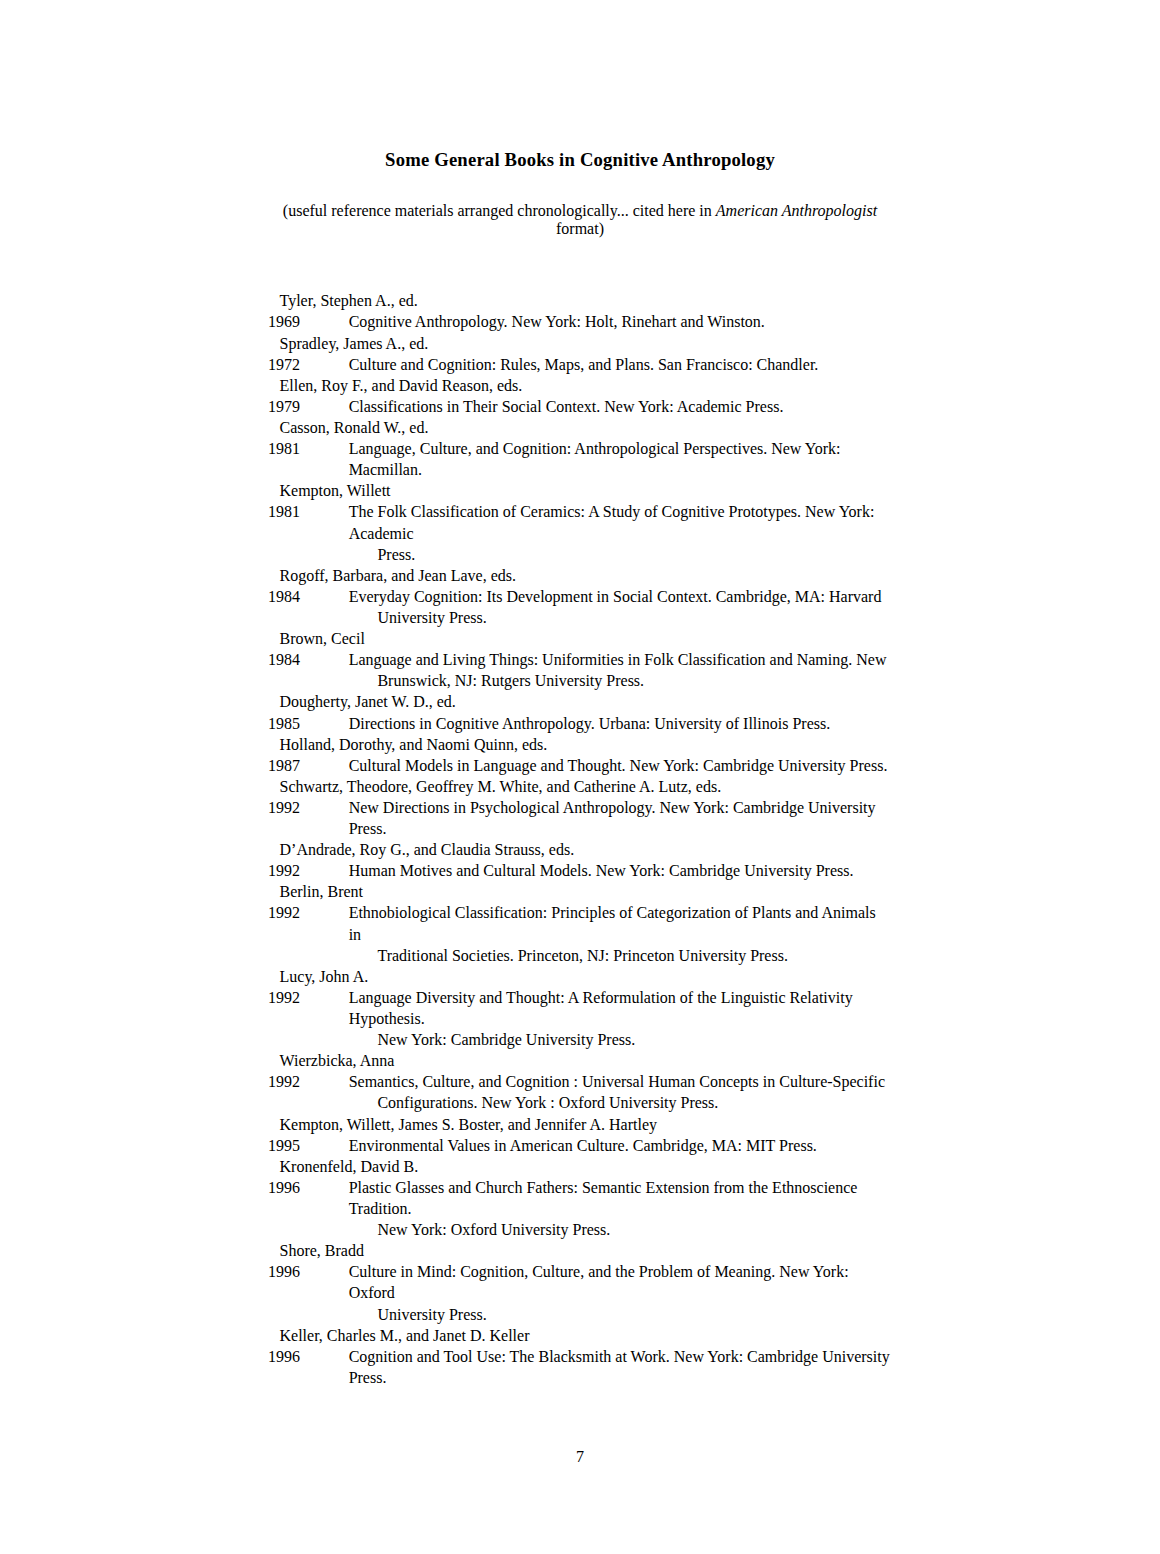Some General Books in Cognitive Anthropology
(useful reference materials arranged chronologically... cited here in American Anthropologist format)
Tyler, Stephen A., ed.
1969 Cognitive Anthropology. New York: Holt, Rinehart and Winston.
Spradley, James A., ed.
1972 Culture and Cognition: Rules, Maps, and Plans. San Francisco: Chandler.
Ellen, Roy F., and David Reason, eds.
1979 Classifications in Their Social Context. New York: Academic Press.
Casson, Ronald W., ed.
1981 Language, Culture, and Cognition: Anthropological Perspectives. New York: Macmillan.
Kempton, Willett
1981 The Folk Classification of Ceramics: A Study of Cognitive Prototypes. New York: Academic
Press.
Rogoff, Barbara, and Jean Lave, eds.
1984 Everyday Cognition: Its Development in Social Context. Cambridge, MA: Harvard
University Press.
Brown, Cecil
1984 Language and Living Things: Uniformities in Folk Classification and Naming. New
Brunswick, NJ: Rutgers University Press.
Dougherty, Janet W. D., ed.
1985 Directions in Cognitive Anthropology. Urbana: University of Illinois Press.
Holland, Dorothy, and Naomi Quinn, eds.
1987 Cultural Models in Language and Thought. New York: Cambridge University Press.
Schwartz, Theodore, Geoffrey M. White, and Catherine A. Lutz, eds.
1992 New Directions in Psychological Anthropology. New York: Cambridge University Press.
D’Andrade, Roy G., and Claudia Strauss, eds.
1992 Human Motives and Cultural Models. New York: Cambridge University Press.
Berlin, Brent
1992 Ethnobiological Classification: Principles of Categorization of Plants and Animals in
Traditional Societies. Princeton, NJ: Princeton University Press.
Lucy, John A.
1992 Language Diversity and Thought: A Reformulation of the Linguistic Relativity Hypothesis.
New York: Cambridge University Press.
Wierzbicka, Anna
1992 Semantics, Culture, and Cognition : Universal Human Concepts in Culture-Specific
Configurations. New York : Oxford University Press.
Kempton, Willett, James S. Boster, and Jennifer A. Hartley
1995 Environmental Values in American Culture. Cambridge, MA: MIT Press.
Kronenfeld, David B.
1996 Plastic Glasses and Church Fathers: Semantic Extension from the Ethnoscience Tradition.
New York: Oxford University Press.
Shore, Bradd
1996 Culture in Mind: Cognition, Culture, and the Problem of Meaning. New York: Oxford
University Press.
Keller, Charles M., and Janet D. Keller
1996 Cognition and Tool Use: The Blacksmith at Work. New York: Cambridge University Press.
7